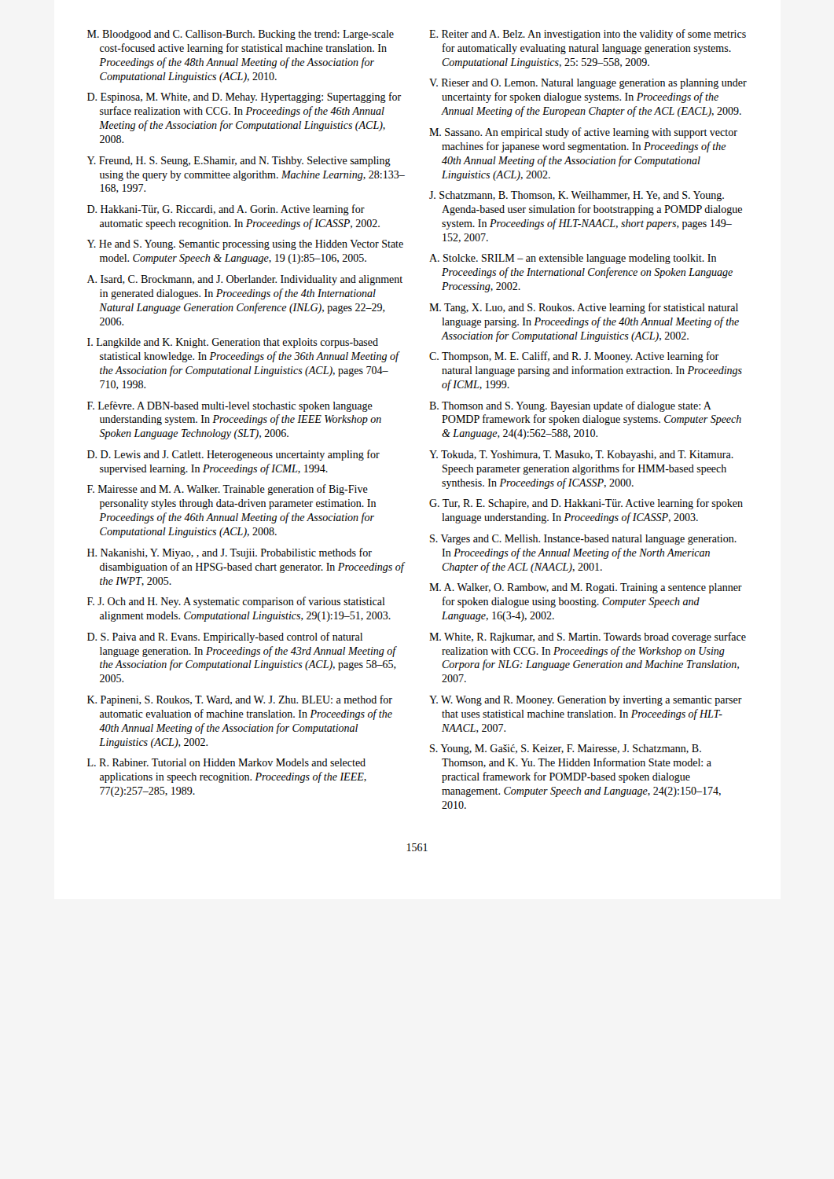M. Bloodgood and C. Callison-Burch. Bucking the trend: Large-scale cost-focused active learning for statistical machine translation. In Proceedings of the 48th Annual Meeting of the Association for Computational Linguistics (ACL), 2010.
D. Espinosa, M. White, and D. Mehay. Hypertagging: Supertagging for surface realization with CCG. In Proceedings of the 46th Annual Meeting of the Association for Computational Linguistics (ACL), 2008.
Y. Freund, H. S. Seung, E.Shamir, and N. Tishby. Selective sampling using the query by committee algorithm. Machine Learning, 28:133–168, 1997.
D. Hakkani-Tür, G. Riccardi, and A. Gorin. Active learning for automatic speech recognition. In Proceedings of ICASSP, 2002.
Y. He and S. Young. Semantic processing using the Hidden Vector State model. Computer Speech & Language, 19 (1):85–106, 2005.
A. Isard, C. Brockmann, and J. Oberlander. Individuality and alignment in generated dialogues. In Proceedings of the 4th International Natural Language Generation Conference (INLG), pages 22–29, 2006.
I. Langkilde and K. Knight. Generation that exploits corpus-based statistical knowledge. In Proceedings of the 36th Annual Meeting of the Association for Computational Linguistics (ACL), pages 704–710, 1998.
F. Lefèvre. A DBN-based multi-level stochastic spoken language understanding system. In Proceedings of the IEEE Workshop on Spoken Language Technology (SLT), 2006.
D. D. Lewis and J. Catlett. Heterogeneous uncertainty ampling for supervised learning. In Proceedings of ICML, 1994.
F. Mairesse and M. A. Walker. Trainable generation of Big-Five personality styles through data-driven parameter estimation. In Proceedings of the 46th Annual Meeting of the Association for Computational Linguistics (ACL), 2008.
H. Nakanishi, Y. Miyao, , and J. Tsujii. Probabilistic methods for disambiguation of an HPSG-based chart generator. In Proceedings of the IWPT, 2005.
F. J. Och and H. Ney. A systematic comparison of various statistical alignment models. Computational Linguistics, 29(1):19–51, 2003.
D. S. Paiva and R. Evans. Empirically-based control of natural language generation. In Proceedings of the 43rd Annual Meeting of the Association for Computational Linguistics (ACL), pages 58–65, 2005.
K. Papineni, S. Roukos, T. Ward, and W. J. Zhu. BLEU: a method for automatic evaluation of machine translation. In Proceedings of the 40th Annual Meeting of the Association for Computational Linguistics (ACL), 2002.
L. R. Rabiner. Tutorial on Hidden Markov Models and selected applications in speech recognition. Proceedings of the IEEE, 77(2):257–285, 1989.
E. Reiter and A. Belz. An investigation into the validity of some metrics for automatically evaluating natural language generation systems. Computational Linguistics, 25: 529–558, 2009.
V. Rieser and O. Lemon. Natural language generation as planning under uncertainty for spoken dialogue systems. In Proceedings of the Annual Meeting of the European Chapter of the ACL (EACL), 2009.
M. Sassano. An empirical study of active learning with support vector machines for japanese word segmentation. In Proceedings of the 40th Annual Meeting of the Association for Computational Linguistics (ACL), 2002.
J. Schatzmann, B. Thomson, K. Weilhammer, H. Ye, and S. Young. Agenda-based user simulation for bootstrapping a POMDP dialogue system. In Proceedings of HLT-NAACL, short papers, pages 149–152, 2007.
A. Stolcke. SRILM – an extensible language modeling toolkit. In Proceedings of the International Conference on Spoken Language Processing, 2002.
M. Tang, X. Luo, and S. Roukos. Active learning for statistical natural language parsing. In Proceedings of the 40th Annual Meeting of the Association for Computational Linguistics (ACL), 2002.
C. Thompson, M. E. Califf, and R. J. Mooney. Active learning for natural language parsing and information extraction. In Proceedings of ICML, 1999.
B. Thomson and S. Young. Bayesian update of dialogue state: A POMDP framework for spoken dialogue systems. Computer Speech & Language, 24(4):562–588, 2010.
Y. Tokuda, T. Yoshimura, T. Masuko, T. Kobayashi, and T. Kitamura. Speech parameter generation algorithms for HMM-based speech synthesis. In Proceedings of ICASSP, 2000.
G. Tur, R. E. Schapire, and D. Hakkani-Tür. Active learning for spoken language understanding. In Proceedings of ICASSP, 2003.
S. Varges and C. Mellish. Instance-based natural language generation. In Proceedings of the Annual Meeting of the North American Chapter of the ACL (NAACL), 2001.
M. A. Walker, O. Rambow, and M. Rogati. Training a sentence planner for spoken dialogue using boosting. Computer Speech and Language, 16(3-4), 2002.
M. White, R. Rajkumar, and S. Martin. Towards broad coverage surface realization with CCG. In Proceedings of the Workshop on Using Corpora for NLG: Language Generation and Machine Translation, 2007.
Y. W. Wong and R. Mooney. Generation by inverting a semantic parser that uses statistical machine translation. In Proceedings of HLT-NAACL, 2007.
S. Young, M. Gašić, S. Keizer, F. Mairesse, J. Schatzmann, B. Thomson, and K. Yu. The Hidden Information State model: a practical framework for POMDP-based spoken dialogue management. Computer Speech and Language, 24(2):150–174, 2010.
1561